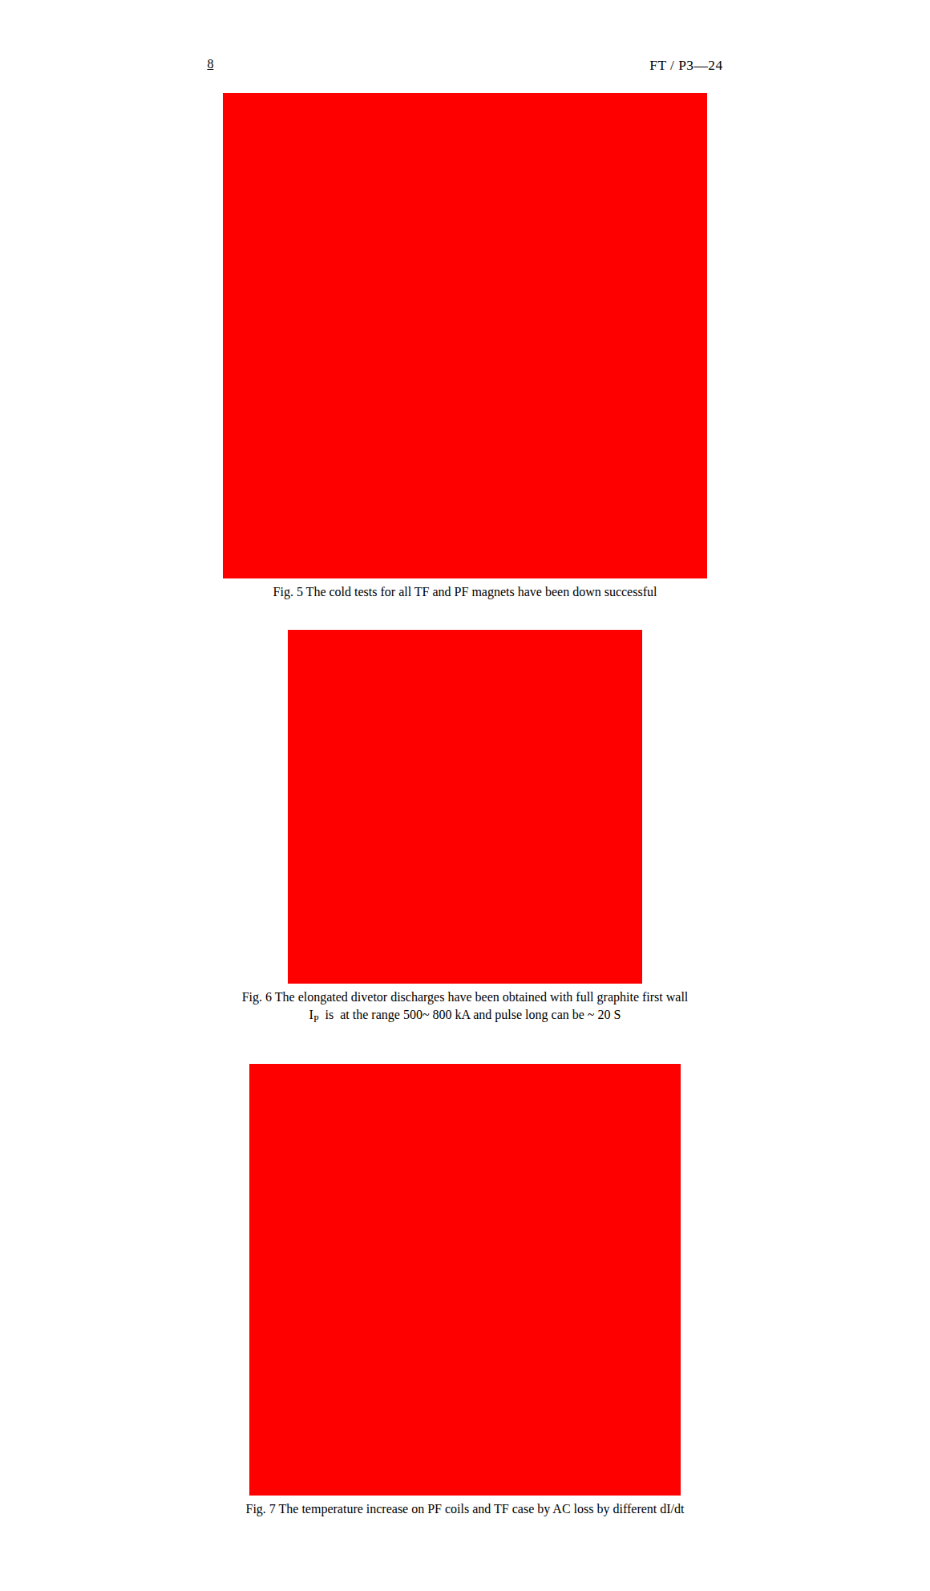8
FT / P3—24
Fig. 5 The cold tests for all TF and PF magnets have been down successful
Fig. 6 The elongated divetor discharges have been obtained with full graphite first wall
IP is at the range 500~ 800 kA and pulse long can be ~ 20 S
Fig. 7 The temperature increase on PF coils and TF case by AC loss by different dI/dt